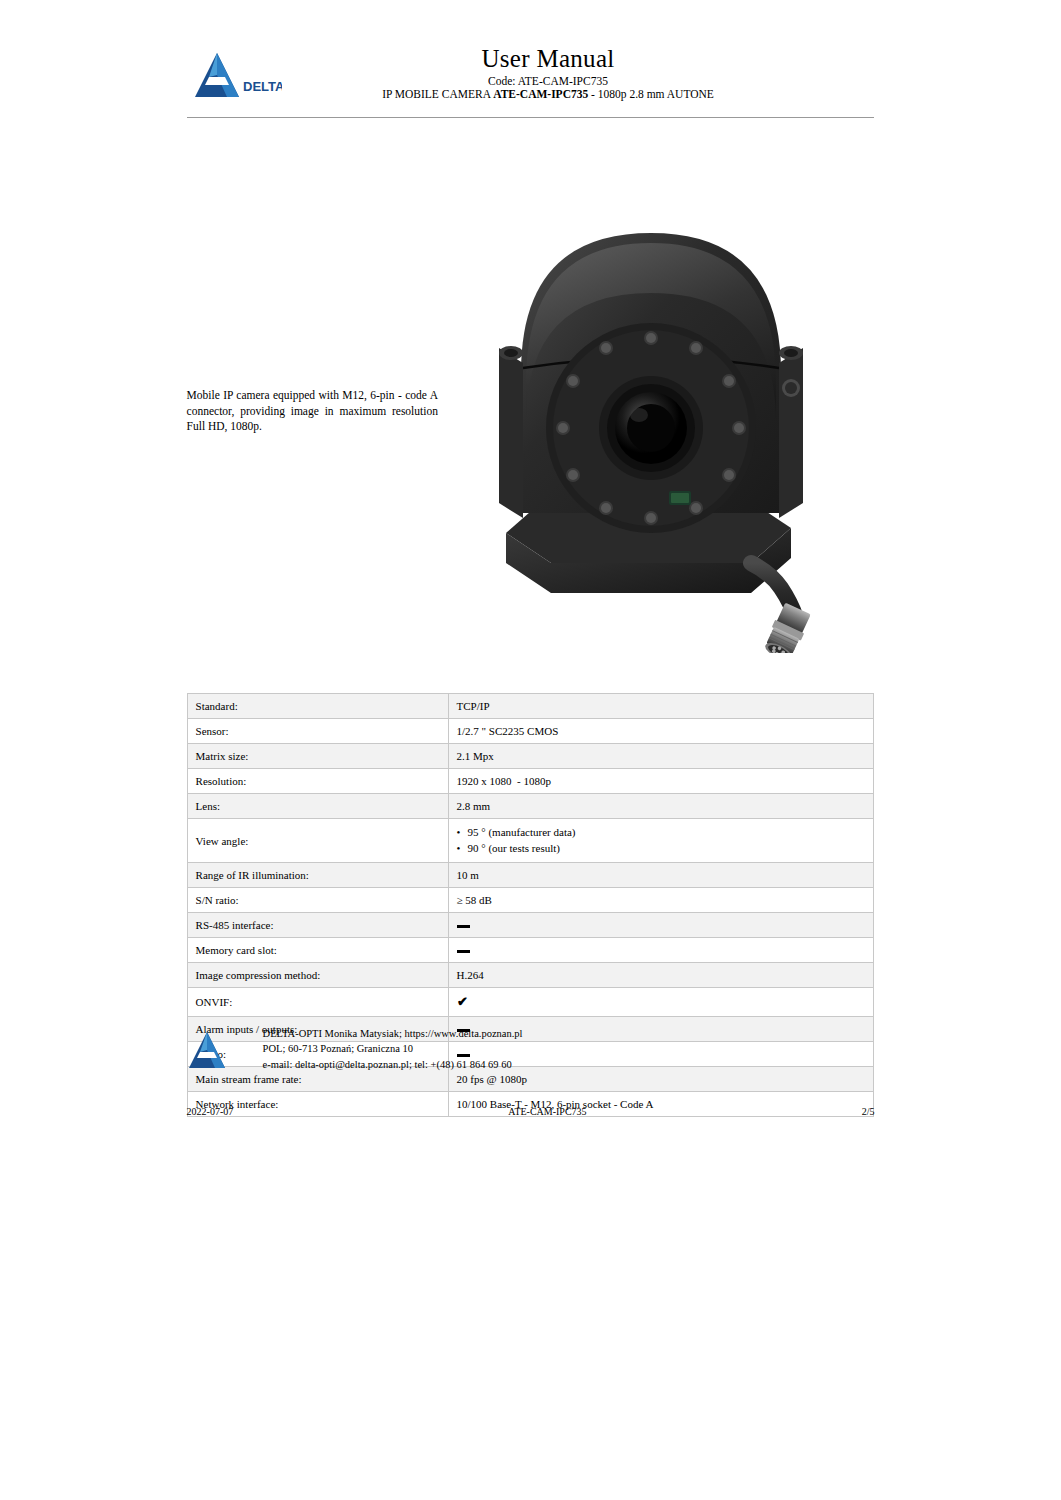DELTA
User Manual
Code: ATE-CAM-IPC735
IP MOBILE CAMERA ATE-CAM-IPC735 - 1080p 2.8 mm AUTONE
Mobile IP camera equipped with M12, 6-pin - code A connector, providing image in maximum resolution Full HD, 1080p.
| Standard: | TCP/IP |
| Sensor: | 1/2.7 " SC2235 CMOS |
| Matrix size: | 2.1 Mpx |
| Resolution: | 1920 x 1080 - 1080p |
| Lens: | 2.8 mm |
| View angle: | 95 ° (manufacturer data) 90 ° (our tests result) |
| Range of IR illumination: | 10 m |
| S/N ratio: | ≥ 58 dB |
| RS-485 interface: | |
| Memory card slot: | |
| Image compression method: | H.264 |
| ONVIF: | ✔ |
| Alarm inputs / outputs: | |
| Audio: | |
| Main stream frame rate: | 20 fps @ 1080p |
| Network interface: | 10/100 Base-T - M12, 6-pin socket - Code A |
DELTA-OPTI Monika Matysiak; https://www.delta.poznan.pl
POL; 60-713 Poznań; Graniczna 10
e-mail: delta-opti@delta.poznan.pl; tel: +(48) 61 864 69 60
2022-07-07
ATE-CAM-IPC735
2/5